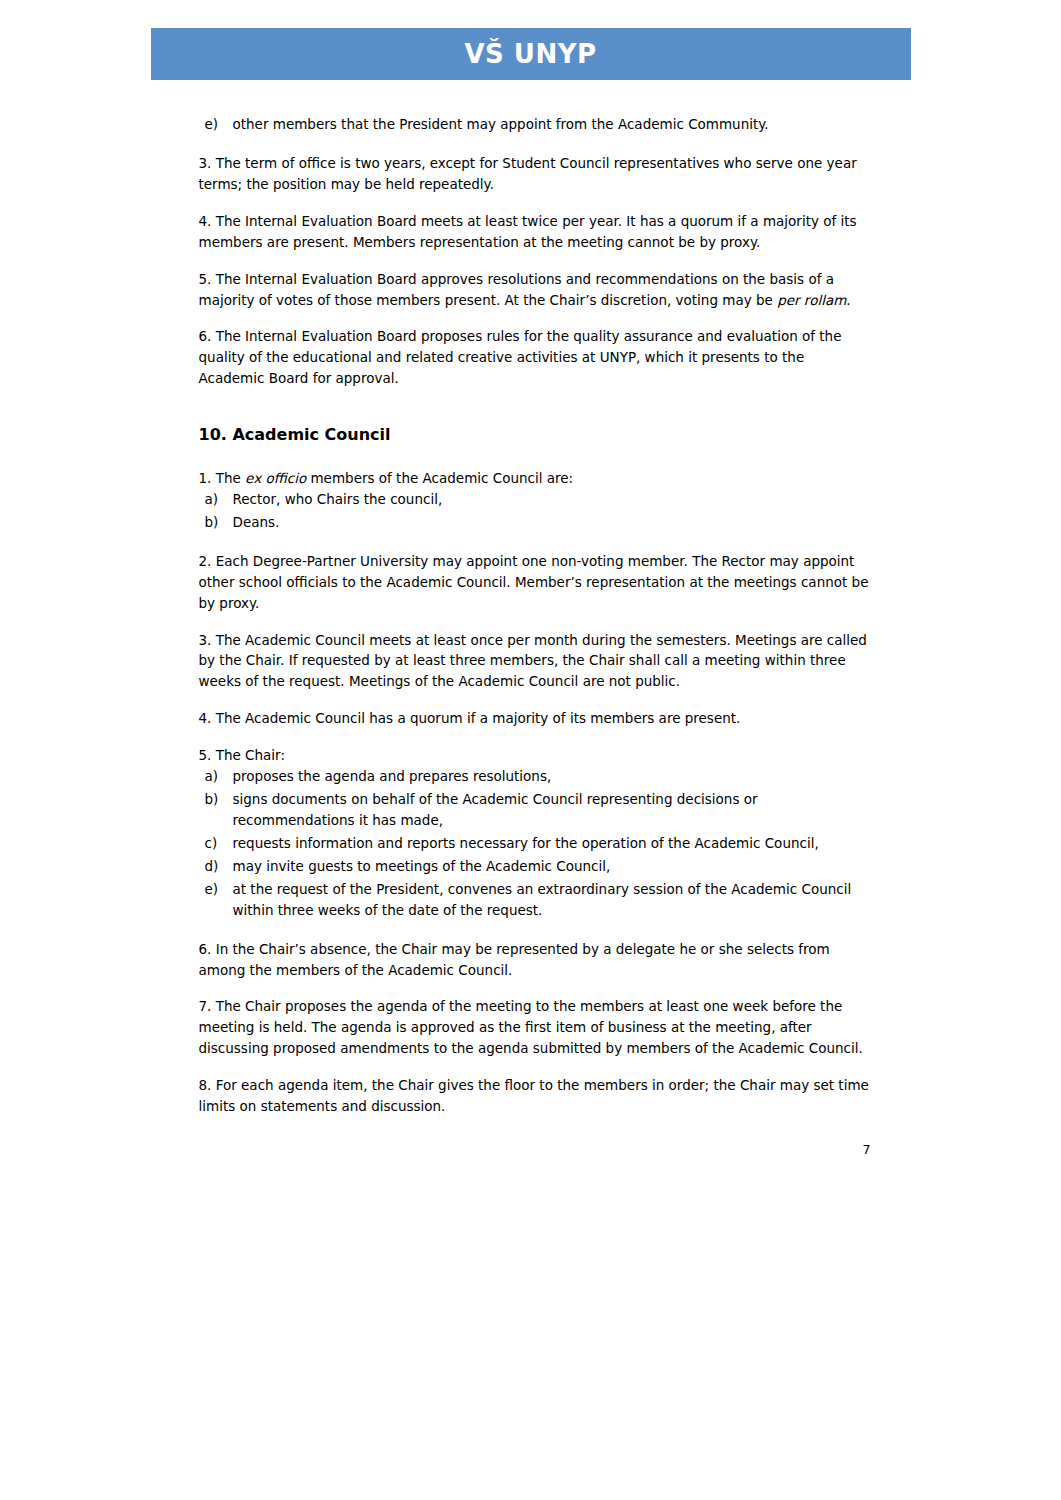VŠ UNYP
e) other members that the President may appoint from the Academic Community.
3. The term of office is two years, except for Student Council representatives who serve one year terms; the position may be held repeatedly.
4. The Internal Evaluation Board meets at least twice per year. It has a quorum if a majority of its members are present. Members representation at the meeting cannot be by proxy.
5. The Internal Evaluation Board approves resolutions and recommendations on the basis of a majority of votes of those members present. At the Chair’s discretion, voting may be per rollam.
6. The Internal Evaluation Board proposes rules for the quality assurance and evaluation of the quality of the educational and related creative activities at UNYP, which it presents to the Academic Board for approval.
10. Academic Council
1. The ex officio members of the Academic Council are:
a) Rector, who Chairs the council,
b) Deans.
2. Each Degree-Partner University may appoint one non-voting member. The Rector may appoint other school officials to the Academic Council. Member’s representation at the meetings cannot be by proxy.
3. The Academic Council meets at least once per month during the semesters. Meetings are called by the Chair. If requested by at least three members, the Chair shall call a meeting within three weeks of the request. Meetings of the Academic Council are not public.
4. The Academic Council has a quorum if a majority of its members are present.
5. The Chair:
a) proposes the agenda and prepares resolutions,
b) signs documents on behalf of the Academic Council representing decisions or recommendations it has made,
c) requests information and reports necessary for the operation of the Academic Council,
d) may invite guests to meetings of the Academic Council,
e) at the request of the President, convenes an extraordinary session of the Academic Council within three weeks of the date of the request.
6. In the Chair’s absence, the Chair may be represented by a delegate he or she selects from among the members of the Academic Council.
7. The Chair proposes the agenda of the meeting to the members at least one week before the meeting is held. The agenda is approved as the first item of business at the meeting, after discussing proposed amendments to the agenda submitted by members of the Academic Council.
8. For each agenda item, the Chair gives the floor to the members in order; the Chair may set time limits on statements and discussion.
7